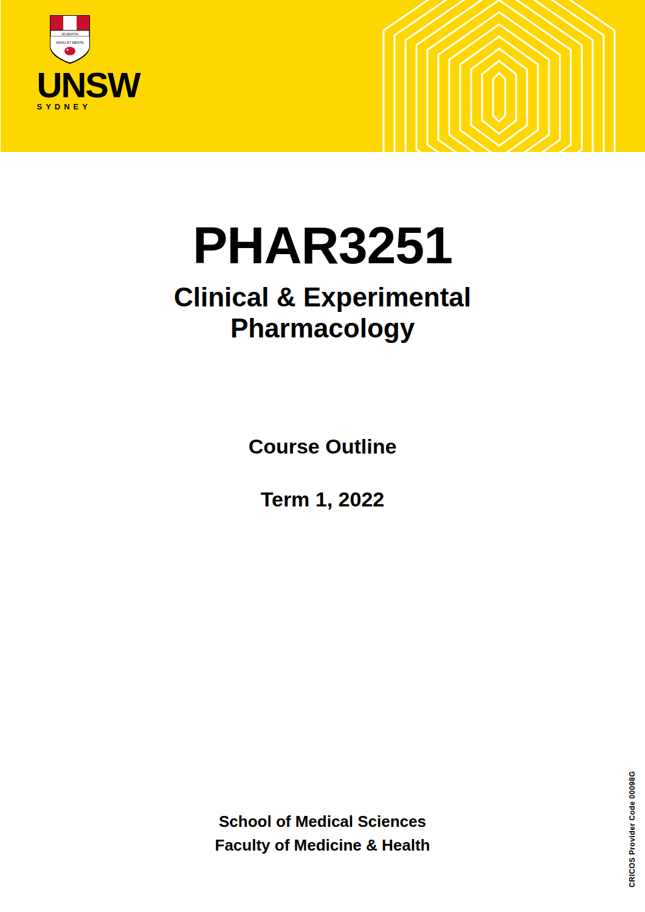SCIENTIA MANU ET MENTE
UNSW
SYDNEY
PHAR3251
Clinical & Experimental Pharmacology
Course Outline
Term 1, 2022
School of Medical Sciences
Faculty of Medicine & Health
CRICOS Provider Code 00098G